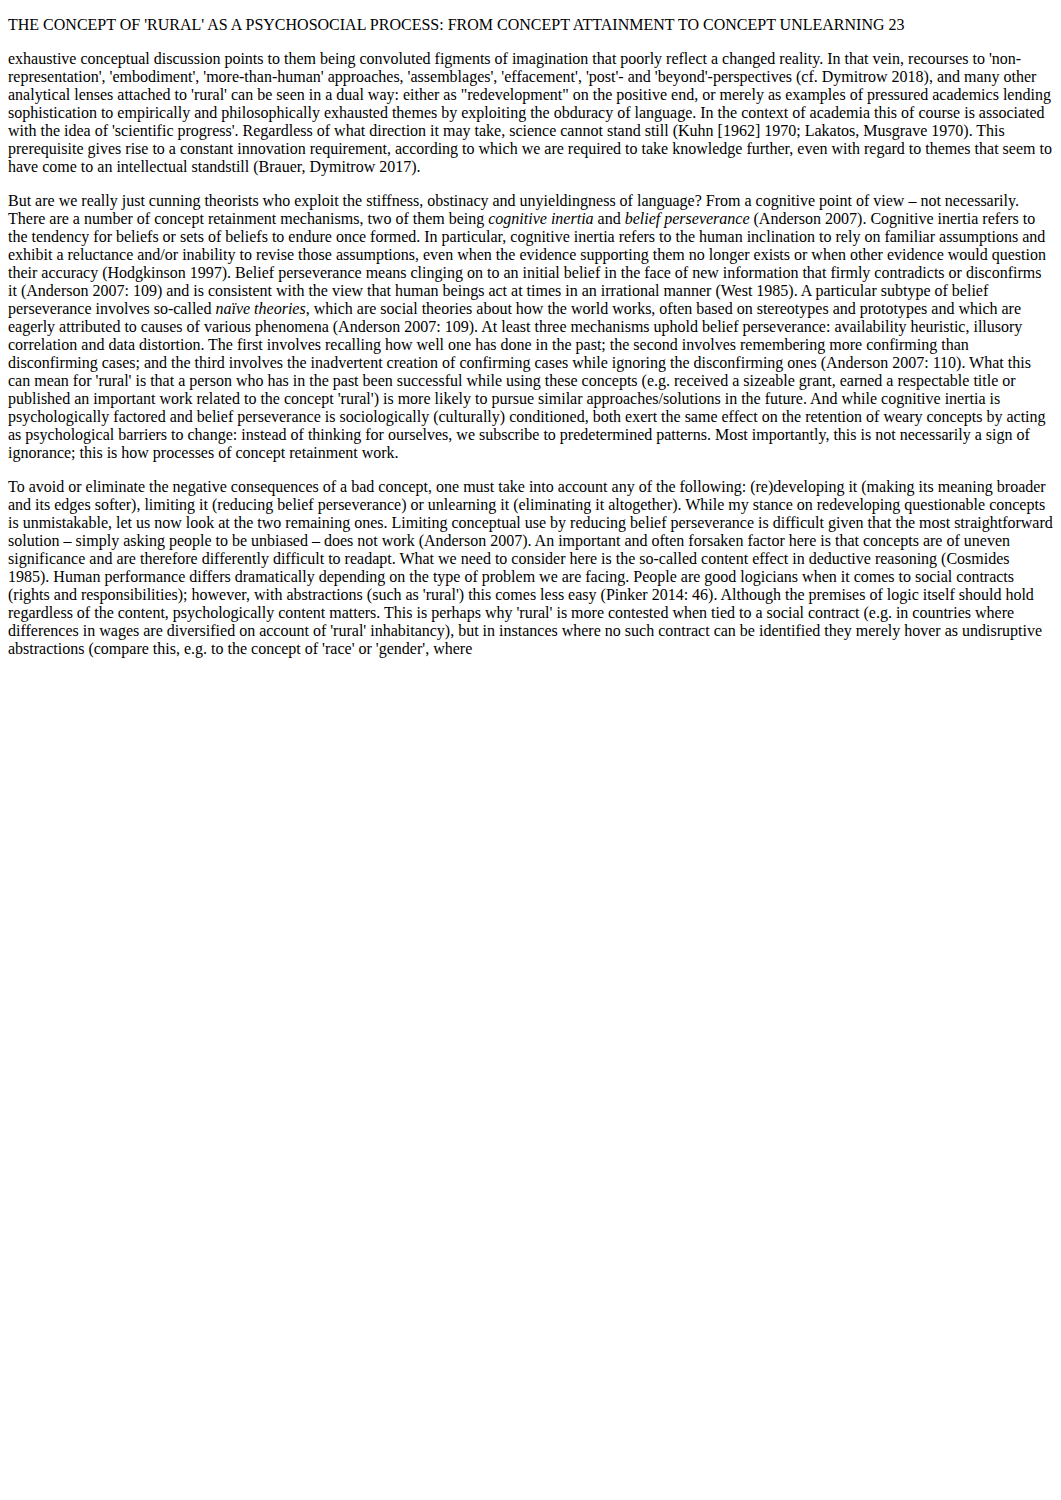THE CONCEPT OF 'RURAL' AS A PSYCHOSOCIAL PROCESS: FROM CONCEPT ATTAINMENT TO CONCEPT UNLEARNING 23
exhaustive conceptual discussion points to them being convoluted figments of imagination that poorly reflect a changed reality. In that vein, recourses to 'non-representation', 'embodiment', 'more-than-human' approaches, 'assemblages', 'effacement', 'post'- and 'beyond'-perspectives (cf. Dymitrow 2018), and many other analytical lenses attached to 'rural' can be seen in a dual way: either as "redevelopment" on the positive end, or merely as examples of pressured academics lending sophistication to empirically and philosophically exhausted themes by exploiting the obduracy of language. In the context of academia this of course is associated with the idea of 'scientific progress'. Regardless of what direction it may take, science cannot stand still (Kuhn [1962] 1970; Lakatos, Musgrave 1970). This prerequisite gives rise to a constant innovation requirement, according to which we are required to take knowledge further, even with regard to themes that seem to have come to an intellectual standstill (Brauer, Dymitrow 2017).
But are we really just cunning theorists who exploit the stiffness, obstinacy and unyieldingness of language? From a cognitive point of view – not necessarily. There are a number of concept retainment mechanisms, two of them being cognitive inertia and belief perseverance (Anderson 2007). Cognitive inertia refers to the tendency for beliefs or sets of beliefs to endure once formed. In particular, cognitive inertia refers to the human inclination to rely on familiar assumptions and exhibit a reluctance and/or inability to revise those assumptions, even when the evidence supporting them no longer exists or when other evidence would question their accuracy (Hodgkinson 1997). Belief perseverance means clinging on to an initial belief in the face of new information that firmly contradicts or disconfirms it (Anderson 2007: 109) and is consistent with the view that human beings act at times in an irrational manner (West 1985). A particular subtype of belief perseverance involves so-called naïve theories, which are social theories about how the world works, often based on stereotypes and prototypes and which are eagerly attributed to causes of various phenomena (Anderson 2007: 109). At least three mechanisms uphold belief perseverance: availability heuristic, illusory correlation and data distortion. The first involves recalling how well one has done in the past; the second involves remembering more confirming than disconfirming cases; and the third involves the inadvertent creation of confirming cases while ignoring the disconfirming ones (Anderson 2007: 110). What this can mean for 'rural' is that a person who has in the past been successful while using these concepts (e.g. received a sizeable grant, earned a respectable title or published an important work related to the concept 'rural') is more likely to pursue similar approaches/solutions in the future. And while cognitive inertia is psychologically factored and belief perseverance is sociologically (culturally) conditioned, both exert the same effect on the retention of weary concepts by acting as psychological barriers to change: instead of thinking for ourselves, we subscribe to predetermined patterns. Most importantly, this is not necessarily a sign of ignorance; this is how processes of concept retainment work.
To avoid or eliminate the negative consequences of a bad concept, one must take into account any of the following: (re)developing it (making its meaning broader and its edges softer), limiting it (reducing belief perseverance) or unlearning it (eliminating it altogether). While my stance on redeveloping questionable concepts is unmistakable, let us now look at the two remaining ones. Limiting conceptual use by reducing belief perseverance is difficult given that the most straightforward solution – simply asking people to be unbiased – does not work (Anderson 2007). An important and often forsaken factor here is that concepts are of uneven significance and are therefore differently difficult to readapt. What we need to consider here is the so-called content effect in deductive reasoning (Cosmides 1985). Human performance differs dramatically depending on the type of problem we are facing. People are good logicians when it comes to social contracts (rights and responsibilities); however, with abstractions (such as 'rural') this comes less easy (Pinker 2014: 46). Although the premises of logic itself should hold regardless of the content, psychologically content matters. This is perhaps why 'rural' is more contested when tied to a social contract (e.g. in countries where differences in wages are diversified on account of 'rural' inhabitancy), but in instances where no such contract can be identified they merely hover as undisruptive abstractions (compare this, e.g. to the concept of 'race' or 'gender', where